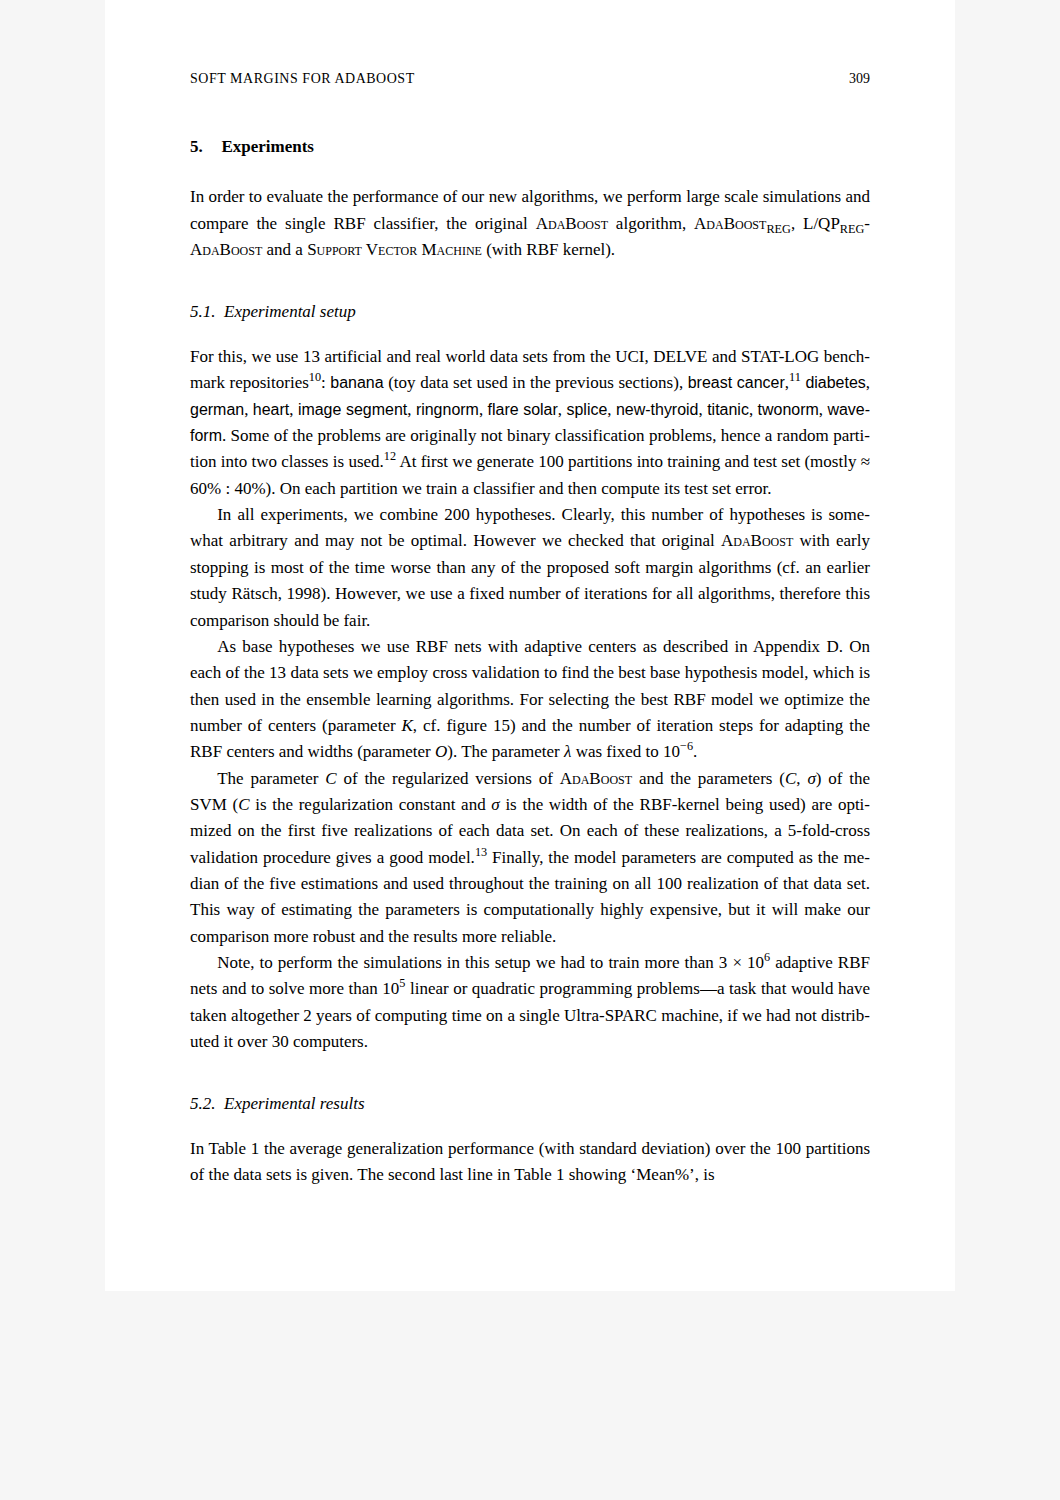Soft margins for AdaBoost 309
5. Experiments
In order to evaluate the performance of our new algorithms, we perform large scale simulations and compare the single RBF classifier, the original AdaBoost algorithm, AdaBoostREG, L/QPREG-AdaBoost and a Support Vector Machine (with RBF kernel).
5.1. Experimental setup
For this, we use 13 artificial and real world data sets from the UCI, DELVE and STAT-LOG benchmark repositories10: banana (toy data set used in the previous sections), breast cancer,11 diabetes, german, heart, image segment, ringnorm, flare solar, splice, new-thyroid, titanic, twonorm, waveform. Some of the problems are originally not binary classification problems, hence a random partition into two classes is used.12 At first we generate 100 partitions into training and test set (mostly ≈ 60% : 40%). On each partition we train a classifier and then compute its test set error.
In all experiments, we combine 200 hypotheses. Clearly, this number of hypotheses is somewhat arbitrary and may not be optimal. However we checked that original AdaBoost with early stopping is most of the time worse than any of the proposed soft margin algorithms (cf. an earlier study Rätsch, 1998). However, we use a fixed number of iterations for all algorithms, therefore this comparison should be fair.
As base hypotheses we use RBF nets with adaptive centers as described in Appendix D. On each of the 13 data sets we employ cross validation to find the best base hypothesis model, which is then used in the ensemble learning algorithms. For selecting the best RBF model we optimize the number of centers (parameter K, cf. figure 15) and the number of iteration steps for adapting the RBF centers and widths (parameter O). The parameter λ was fixed to 10−6.
The parameter C of the regularized versions of AdaBoost and the parameters (C, σ) of the SVM (C is the regularization constant and σ is the width of the RBF-kernel being used) are optimized on the first five realizations of each data set. On each of these realizations, a 5-fold-cross validation procedure gives a good model.13 Finally, the model parameters are computed as the median of the five estimations and used throughout the training on all 100 realization of that data set. This way of estimating the parameters is computationally highly expensive, but it will make our comparison more robust and the results more reliable.
Note, to perform the simulations in this setup we had to train more than 3 × 106 adaptive RBF nets and to solve more than 105 linear or quadratic programming problems—a task that would have taken altogether 2 years of computing time on a single Ultra-SPARC machine, if we had not distributed it over 30 computers.
5.2. Experimental results
In Table 1 the average generalization performance (with standard deviation) over the 100 partitions of the data sets is given. The second last line in Table 1 showing ‘Mean%’, is